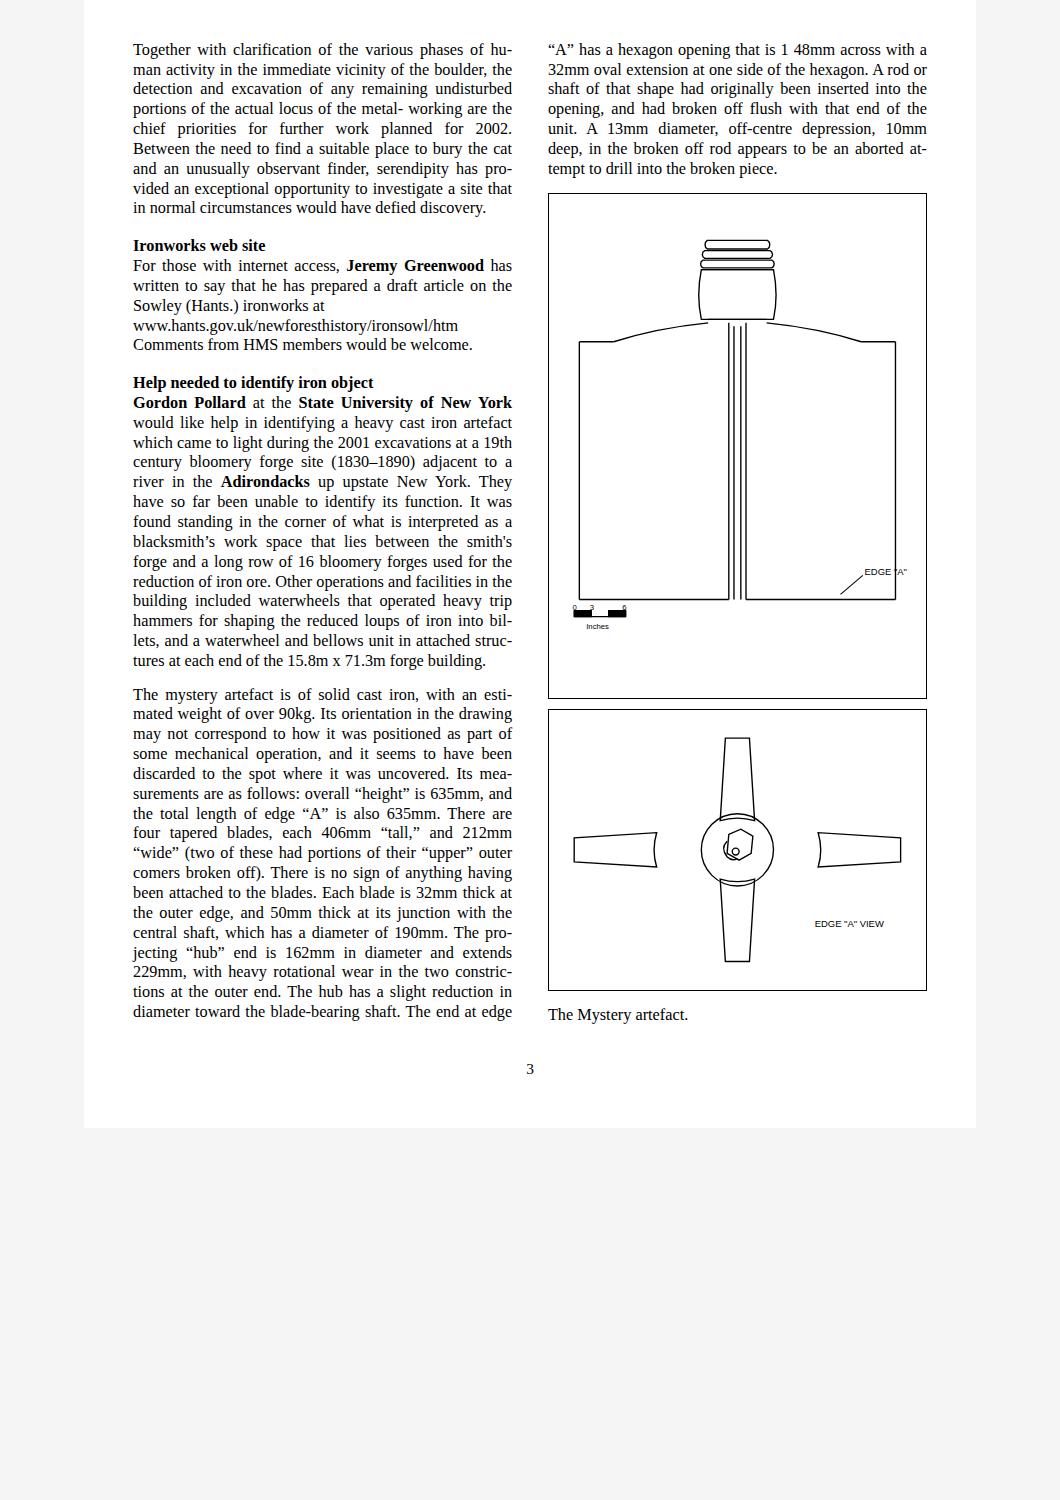Together with clarification of the various phases of human activity in the immediate vicinity of the boulder, the detection and excavation of any remaining undisturbed portions of the actual locus of the metal- working are the chief priorities for further work planned for 2002. Between the need to find a suitable place to bury the cat and an unusually observant finder, serendipity has provided an exceptional opportunity to investigate a site that in normal circumstances would have defied discovery.
Ironworks web site
For those with internet access, Jeremy Greenwood has written to say that he has prepared a draft article on the Sowley (Hants.) ironworks at
www.hants.gov.uk/newforesthistory/ironsowl/htm
Comments from HMS members would be welcome.
Help needed to identify iron object
Gordon Pollard at the State University of New York would like help in identifying a heavy cast iron artefact which came to light during the 2001 excavations at a 19th century bloomery forge site (1830–1890) adjacent to a river in the Adirondacks up upstate New York. They have so far been unable to identify its function. It was found standing in the corner of what is interpreted as a blacksmith’s work space that lies between the smith's forge and a long row of 16 bloomery forges used for the reduction of iron ore. Other operations and facilities in the building included waterwheels that operated heavy trip hammers for shaping the reduced loups of iron into billets, and a waterwheel and bellows unit in attached structures at each end of the 15.8m x 71.3m forge building.
The mystery artefact is of solid cast iron, with an estimated weight of over 90kg. Its orientation in the drawing may not correspond to how it was positioned as part of some mechanical operation, and it seems to have been discarded to the spot where it was uncovered. Its measurements are as follows: overall “height” is 635mm, and the total length of edge “A” is also 635mm. There are four tapered blades, each 406mm “tall,” and 212mm “wide” (two of these had portions of their “upper” outer comers broken off). There is no sign of anything having been attached to the blades. Each blade is 32mm thick at the outer edge, and 50mm thick at its junction with the central shaft, which has a diameter of 190mm. The projecting “hub” end is 162mm in diameter and extends 229mm, with heavy rotational wear in the two constrictions at the outer end. The hub has a slight reduction in diameter toward the blade-bearing shaft. The end at edge “A” has a hexagon opening that is 1 48mm across with a 32mm oval extension at one side of the hexagon. A rod or shaft of that shape had originally been inserted into the opening, and had broken off flush with that end of the unit. A 13mm diameter, off-centre depression, 10mm deep, in the broken off rod appears to be an aborted attempt to drill into the broken piece.
EDGE "A" 0 3 6 Inches
EDGE "A" VIEW
The Mystery artefact.
3